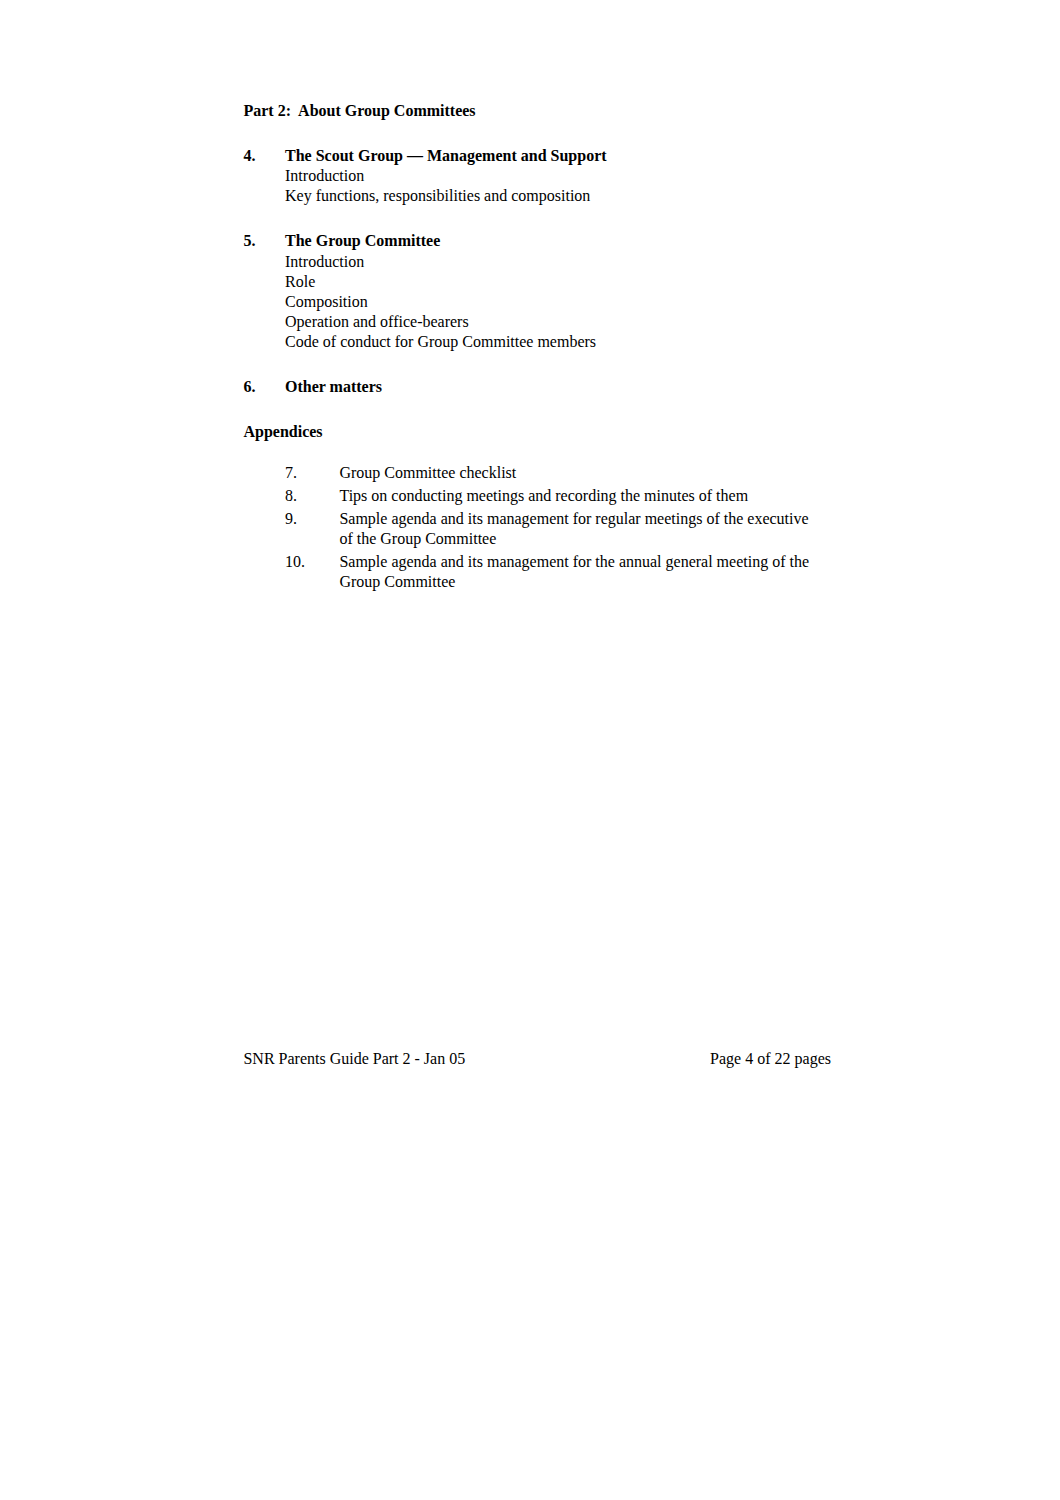Part 2: About Group Committees
4. The Scout Group — Management and Support
Introduction
Key functions, responsibilities and composition
5. The Group Committee
Introduction
Role
Composition
Operation and office-bearers
Code of conduct for Group Committee members
6. Other matters
Appendices
7. Group Committee checklist
8. Tips on conducting meetings and recording the minutes of them
9. Sample agenda and its management for regular meetings of the executive of the Group Committee
10. Sample agenda and its management for the annual general meeting of the Group Committee
SNR Parents Guide Part 2 - Jan 05 Page 4 of 22 pages